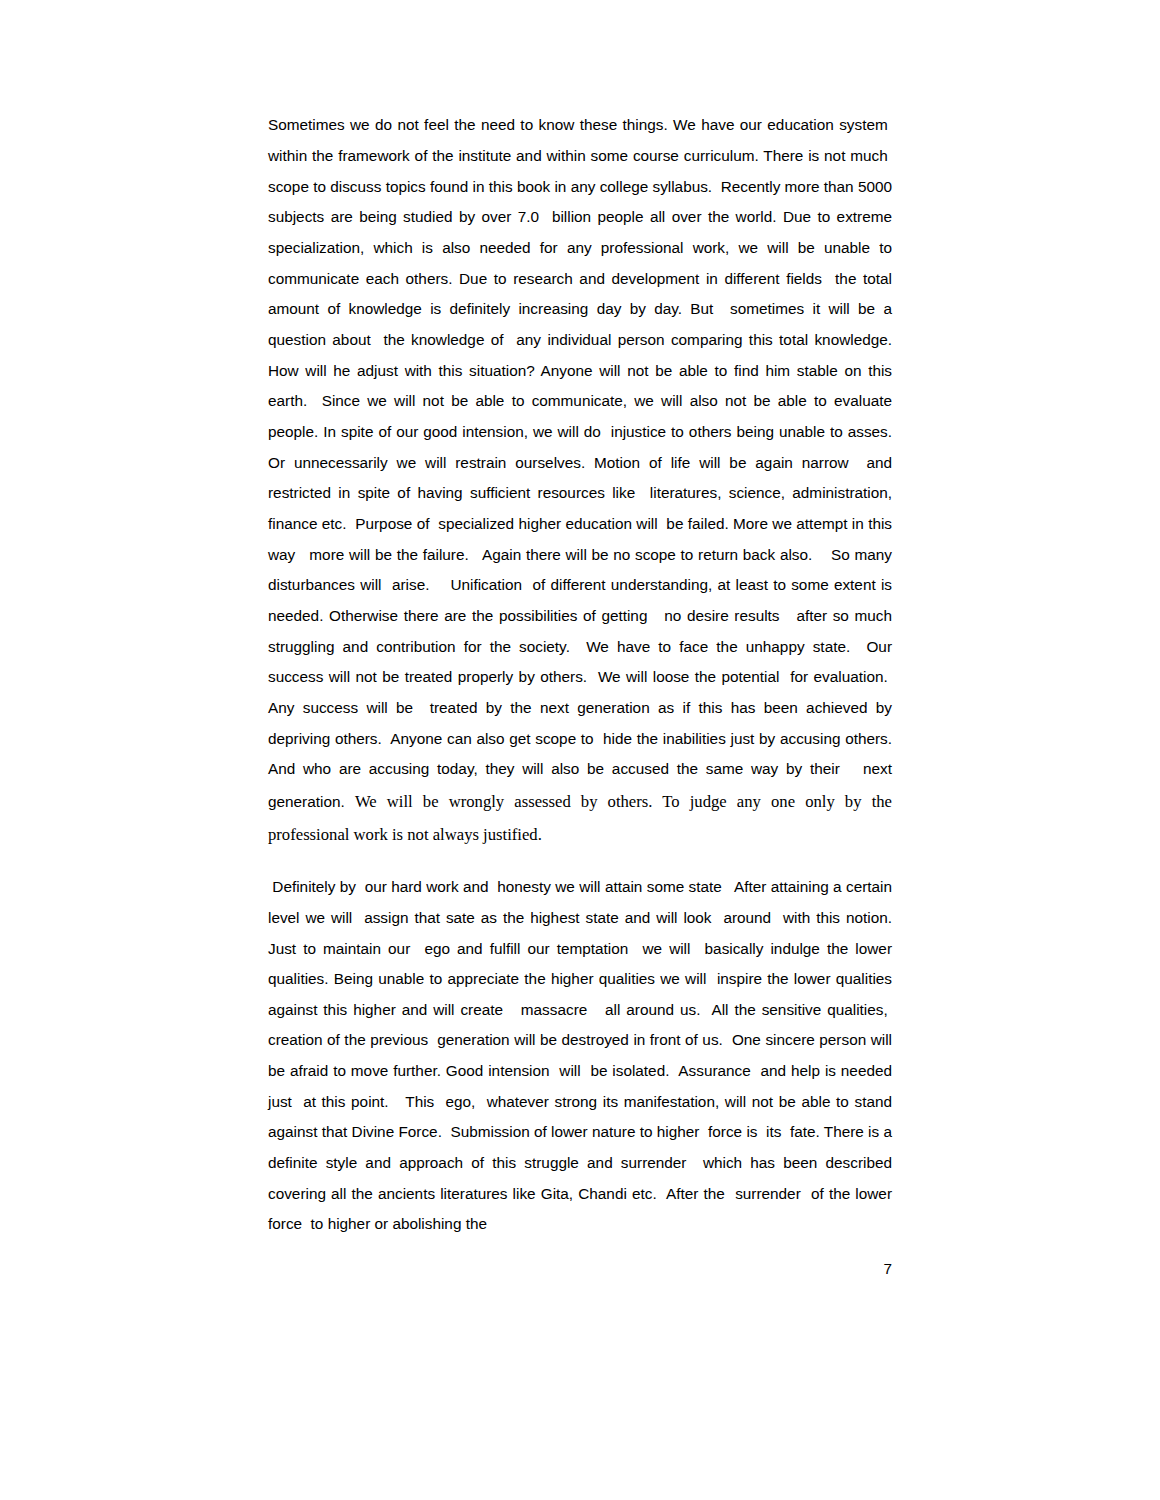Sometimes we do not feel the need to know these things. We have our education system within the framework of the institute and within some course curriculum. There is not much scope to discuss topics found in this book in any college syllabus. Recently more than 5000 subjects are being studied by over 7.0 billion people all over the world. Due to extreme specialization, which is also needed for any professional work, we will be unable to communicate each others. Due to research and development in different fields the total amount of knowledge is definitely increasing day by day. But sometimes it will be a question about the knowledge of any individual person comparing this total knowledge. How will he adjust with this situation? Anyone will not be able to find him stable on this earth. Since we will not be able to communicate, we will also not be able to evaluate people. In spite of our good intension, we will do injustice to others being unable to asses. Or unnecessarily we will restrain ourselves. Motion of life will be again narrow and restricted in spite of having sufficient resources like literatures, science, administration, finance etc. Purpose of specialized higher education will be failed. More we attempt in this way more will be the failure. Again there will be no scope to return back also. So many disturbances will arise. Unification of different understanding, at least to some extent is needed. Otherwise there are the possibilities of getting no desire results after so much struggling and contribution for the society. We have to face the unhappy state. Our success will not be treated properly by others. We will loose the potential for evaluation. Any success will be treated by the next generation as if this has been achieved by depriving others. Anyone can also get scope to hide the inabilities just by accusing others. And who are accusing today, they will also be accused the same way by their next generation. We will be wrongly assessed by others. To judge any one only by the professional work is not always justified.
Definitely by our hard work and honesty we will attain some state After attaining a certain level we will assign that sate as the highest state and will look around with this notion. Just to maintain our ego and fulfill our temptation we will basically indulge the lower qualities. Being unable to appreciate the higher qualities we will inspire the lower qualities against this higher and will create massacre all around us. All the sensitive qualities, creation of the previous generation will be destroyed in front of us. One sincere person will be afraid to move further. Good intension will be isolated. Assurance and help is needed just at this point. This ego, whatever strong its manifestation, will not be able to stand against that Divine Force. Submission of lower nature to higher force is its fate. There is a definite style and approach of this struggle and surrender which has been described covering all the ancients literatures like Gita, Chandi etc. After the surrender of the lower force to higher or abolishing the
7